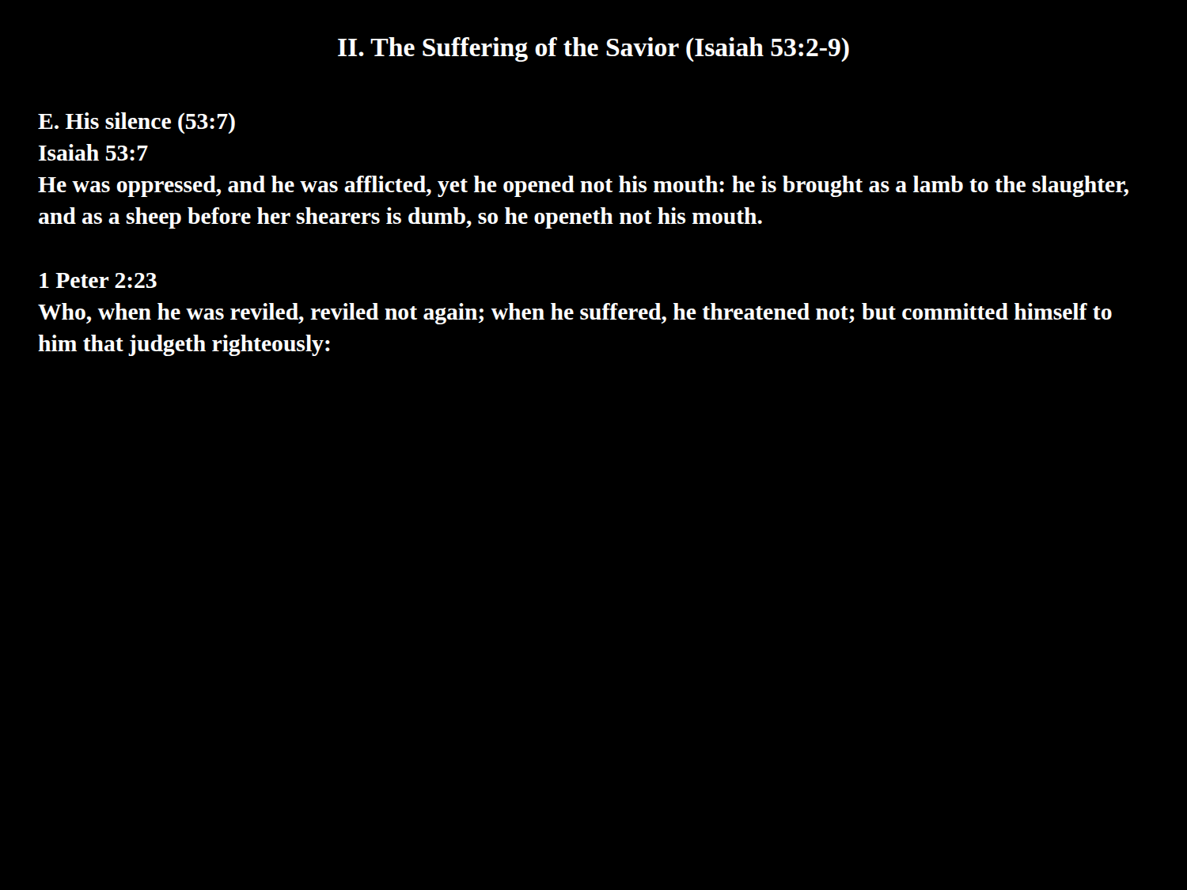II. The Suffering of the Savior (Isaiah 53:2-9)
E. His silence (53:7)
Isaiah 53:7
He was oppressed, and he was afflicted, yet he opened not his mouth: he is brought as a lamb to the slaughter, and as a sheep before her shearers is dumb, so he openeth not his mouth.
1 Peter 2:23
Who, when he was reviled, reviled not again; when he suffered, he threatened not; but committed himself to him that judgeth righteously: